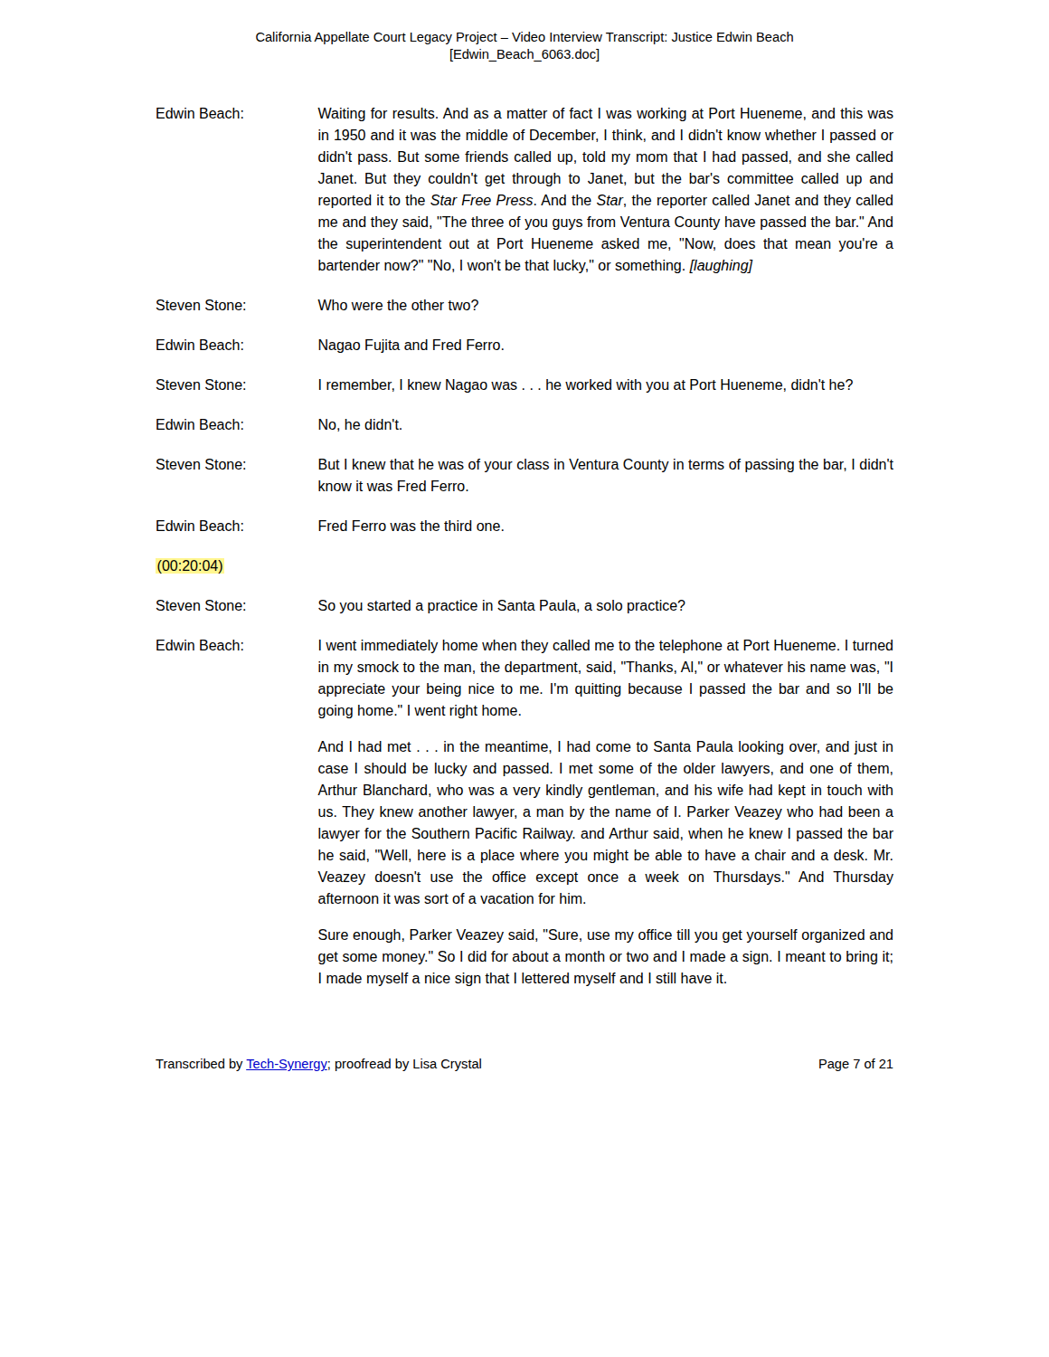California Appellate Court Legacy Project – Video Interview Transcript: Justice Edwin Beach
[Edwin_Beach_6063.doc]
| Edwin Beach: | Waiting for results. And as a matter of fact I was working at Port Hueneme, and this was in 1950 and it was the middle of December, I think, and I didn't know whether I passed or didn't pass. But some friends called up, told my mom that I had passed, and she called Janet. But they couldn't get through to Janet, but the bar's committee called up and reported it to the Star Free Press . And the Star , the reporter called Janet and they called me and they said, "The three of you guys from Ventura County have passed the bar." And the superintendent out at Port Hueneme asked me, "Now, does that mean you're a bartender now?" "No, I won't be that lucky," or something. [laughing] |
| Steven Stone: | Who were the other two? |
| Edwin Beach: | Nagao Fujita and Fred Ferro. |
| Steven Stone: | I remember, I knew Nagao was . . . he worked with you at Port Hueneme, didn't he? |
| Edwin Beach: | No, he didn't. |
| Steven Stone: | But I knew that he was of your class in Ventura County in terms of passing the bar, I didn't know it was Fred Ferro. |
| Edwin Beach: | Fred Ferro was the third one. |
| (00:20:04) | |
| Steven Stone: | So you started a practice in Santa Paula, a solo practice? |
| Edwin Beach: | I went immediately home when they called me to the telephone at Port Hueneme. I turned in my smock to the man, the department, said, "Thanks, Al," or whatever his name was, "I appreciate your being nice to me. I'm quitting because I passed the bar and so I'll be going home." I went right home. And I had met . . . in the meantime, I had come to Santa Paula looking over, and just in case I should be lucky and passed. I met some of the older lawyers, and one of them, Arthur Blanchard, who was a very kindly gentleman, and his wife had kept in touch with us. They knew another lawyer, a man by the name of I. Parker Veazey who had been a lawyer for the Southern Pacific Railway. and Arthur said, when he knew I passed the bar he said, "Well, here is a place where you might be able to have a chair and a desk. Mr. Veazey doesn't use the office except once a week on Thursdays." And Thursday afternoon it was sort of a vacation for him. Sure enough, Parker Veazey said, "Sure, use my office till you get yourself organized and get some money." So I did for about a month or two and I made a sign. I meant to bring it; I made myself a nice sign that I lettered myself and I still have it. |
Transcribed by Tech-Synergy; proofread by Lisa Crystal Page 7 of 21